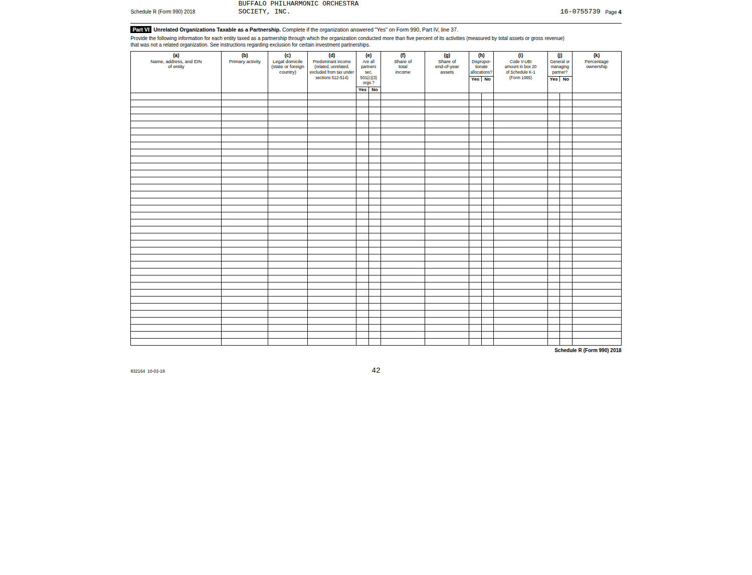BUFFALO PHILHARMONIC ORCHESTRA
SOCIETY, INC.
Schedule R (Form 990) 2018
16-0755739
Page 4
Part VI Unrelated Organizations Taxable as a Partnership. Complete if the organization answered "Yes" on Form 990, Part IV, line 37.
Provide the following information for each entity taxed as a partnership through which the organization conducted more than five percent of its activities (measured by total assets or gross revenue)
that was not a related organization. See instructions regarding exclusion for certain investment partnerships.
| (a) Name, address, and EIN of entity | (b) Primary activity | (c) Legal domicile (state or foreign country) | (d) Predominant income (related, unrelated, excluded from tax under sections 512-514) | (e) Are all partners sec. 501(c)(3) orgs.? Yes No | (f) Share of total income | (g) Share of end-of-year assets | (h) Dispropor- tionate allocations? Yes No | (i) Code V-UBI amount in box 20 of Schedule K-1 (Form 1065) | (j) General or managing partner? Yes No | (k) Percentage ownership |
| --- | --- | --- | --- | --- | --- | --- | --- | --- | --- | --- |
Schedule R (Form 990) 2018
832164 10-02-18
42